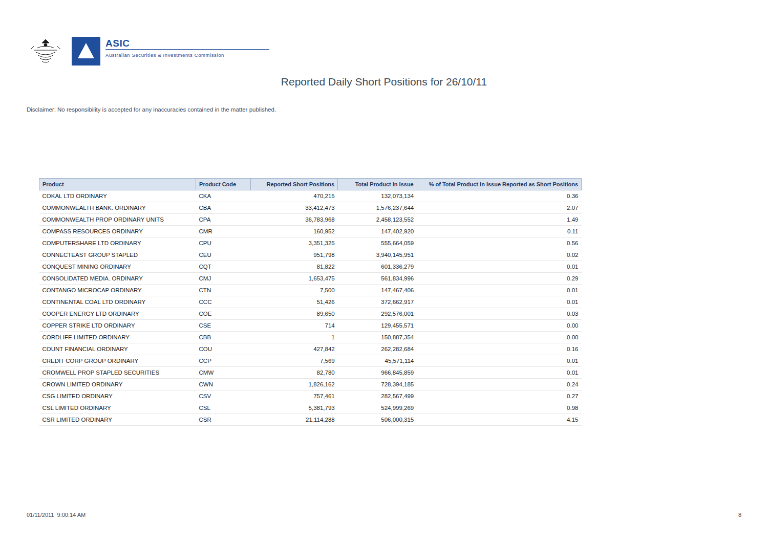ASIC
Australian Securities & Investments Commission
Reported Daily Short Positions for 26/10/11
Disclaimer: No responsibility is accepted for any inaccuracies contained in the matter published.
| Product | Product Code | Reported Short Positions | Total Product in Issue | % of Total Product in Issue Reported as Short Positions |
| --- | --- | --- | --- | --- |
| COKAL LTD ORDINARY | CKA | 470,215 | 132,073,134 | 0.36 |
| COMMONWEALTH BANK. ORDINARY | CBA | 33,412,473 | 1,576,237,644 | 2.07 |
| COMMONWEALTH PROP ORDINARY UNITS | CPA | 36,783,968 | 2,458,123,552 | 1.49 |
| COMPASS RESOURCES ORDINARY | CMR | 160,952 | 147,402,920 | 0.11 |
| COMPUTERSHARE LTD ORDINARY | CPU | 3,351,325 | 555,664,059 | 0.56 |
| CONNECTEAST GROUP STAPLED | CEU | 951,798 | 3,940,145,951 | 0.02 |
| CONQUEST MINING ORDINARY | CQT | 81,822 | 601,336,279 | 0.01 |
| CONSOLIDATED MEDIA. ORDINARY | CMJ | 1,653,475 | 561,834,996 | 0.29 |
| CONTANGO MICROCAP ORDINARY | CTN | 7,500 | 147,467,406 | 0.01 |
| CONTINENTAL COAL LTD ORDINARY | CCC | 51,426 | 372,662,917 | 0.01 |
| COOPER ENERGY LTD ORDINARY | COE | 89,650 | 292,576,001 | 0.03 |
| COPPER STRIKE LTD ORDINARY | CSE | 714 | 129,455,571 | 0.00 |
| CORDLIFE LIMITED ORDINARY | CBB | 1 | 150,887,354 | 0.00 |
| COUNT FINANCIAL ORDINARY | COU | 427,842 | 262,282,684 | 0.16 |
| CREDIT CORP GROUP ORDINARY | CCP | 7,569 | 45,571,114 | 0.01 |
| CROMWELL PROP STAPLED SECURITIES | CMW | 82,780 | 966,845,859 | 0.01 |
| CROWN LIMITED ORDINARY | CWN | 1,826,162 | 728,394,185 | 0.24 |
| CSG LIMITED ORDINARY | CSV | 757,461 | 282,567,499 | 0.27 |
| CSL LIMITED ORDINARY | CSL | 5,381,793 | 524,999,269 | 0.98 |
| CSR LIMITED ORDINARY | CSR | 21,114,288 | 506,000,315 | 4.15 |
01/11/2011 9:00:14 AM
8